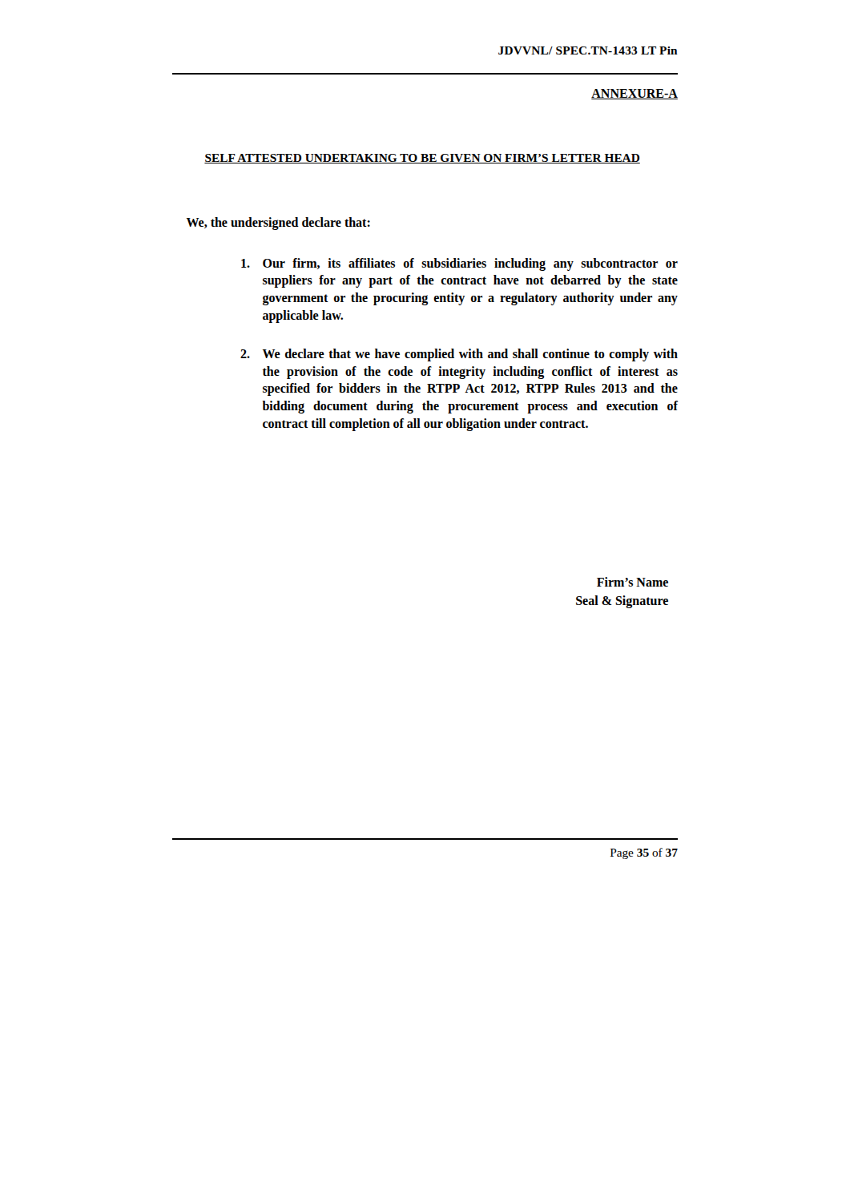JDVVNL/ SPEC.TN-1433 LT Pin
ANNEXURE-A
SELF ATTESTED UNDERTAKING TO BE GIVEN ON FIRM’S LETTER HEAD
We, the undersigned declare that:
Our firm, its affiliates of subsidiaries including any subcontractor or suppliers for any part of the contract have not debarred by the state government or the procuring entity or a regulatory authority under any applicable law.
We declare that we have complied with and shall continue to comply with the provision of the code of integrity including conflict of interest as specified for bidders in the RTPP Act 2012, RTPP Rules 2013 and the bidding document during the procurement process and execution of contract till completion of all our obligation under contract.
Firm’s Name
Seal & Signature
Page 35 of 37